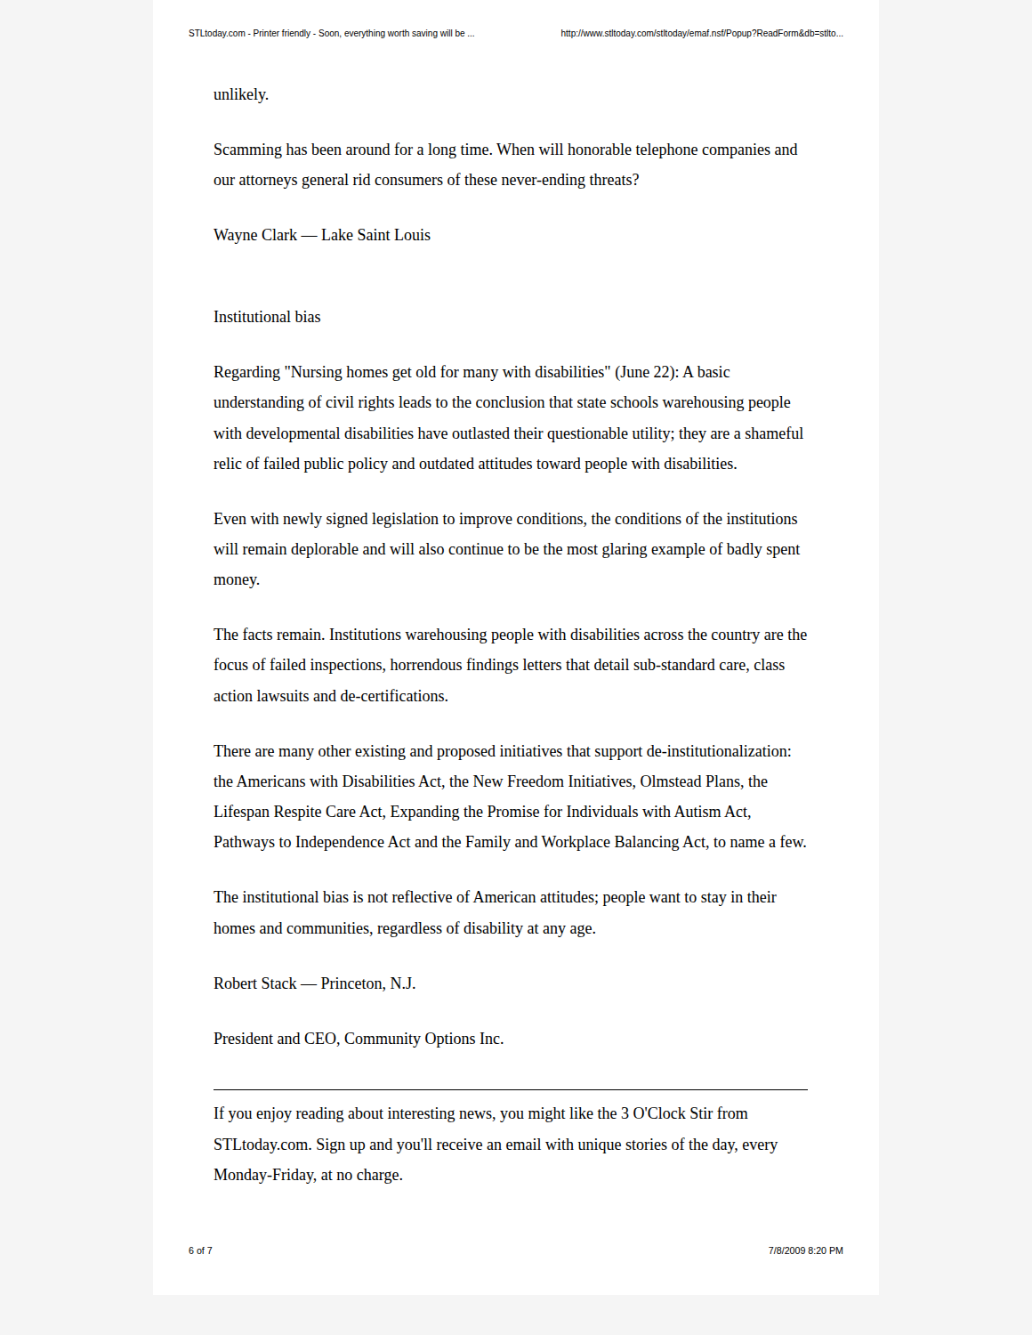STLtoday.com - Printer friendly - Soon, everything worth saving will be ... http://www.stltoday.com/stltoday/emaf.nsf/Popup?ReadForm&db=stlto...
unlikely.
Scamming has been around for a long time. When will honorable telephone companies and our attorneys general rid consumers of these never-ending threats?
Wayne Clark — Lake Saint Louis
Institutional bias
Regarding "Nursing homes get old for many with disabilities" (June 22): A basic understanding of civil rights leads to the conclusion that state schools warehousing people with developmental disabilities have outlasted their questionable utility; they are a shameful relic of failed public policy and outdated attitudes toward people with disabilities.
Even with newly signed legislation to improve conditions, the conditions of the institutions will remain deplorable and will also continue to be the most glaring example of badly spent money.
The facts remain. Institutions warehousing people with disabilities across the country are the focus of failed inspections, horrendous findings letters that detail sub-standard care, class action lawsuits and de-certifications.
There are many other existing and proposed initiatives that support de-institutionalization: the Americans with Disabilities Act, the New Freedom Initiatives, Olmstead Plans, the Lifespan Respite Care Act, Expanding the Promise for Individuals with Autism Act, Pathways to Independence Act and the Family and Workplace Balancing Act, to name a few.
The institutional bias is not reflective of American attitudes; people want to stay in their homes and communities, regardless of disability at any age.
Robert Stack — Princeton, N.J.
President and CEO, Community Options Inc.
If you enjoy reading about interesting news, you might like the 3 O'Clock Stir from STLtoday.com. Sign up and you'll receive an email with unique stories of the day, every Monday-Friday, at no charge.
6 of 7 7/8/2009 8:20 PM